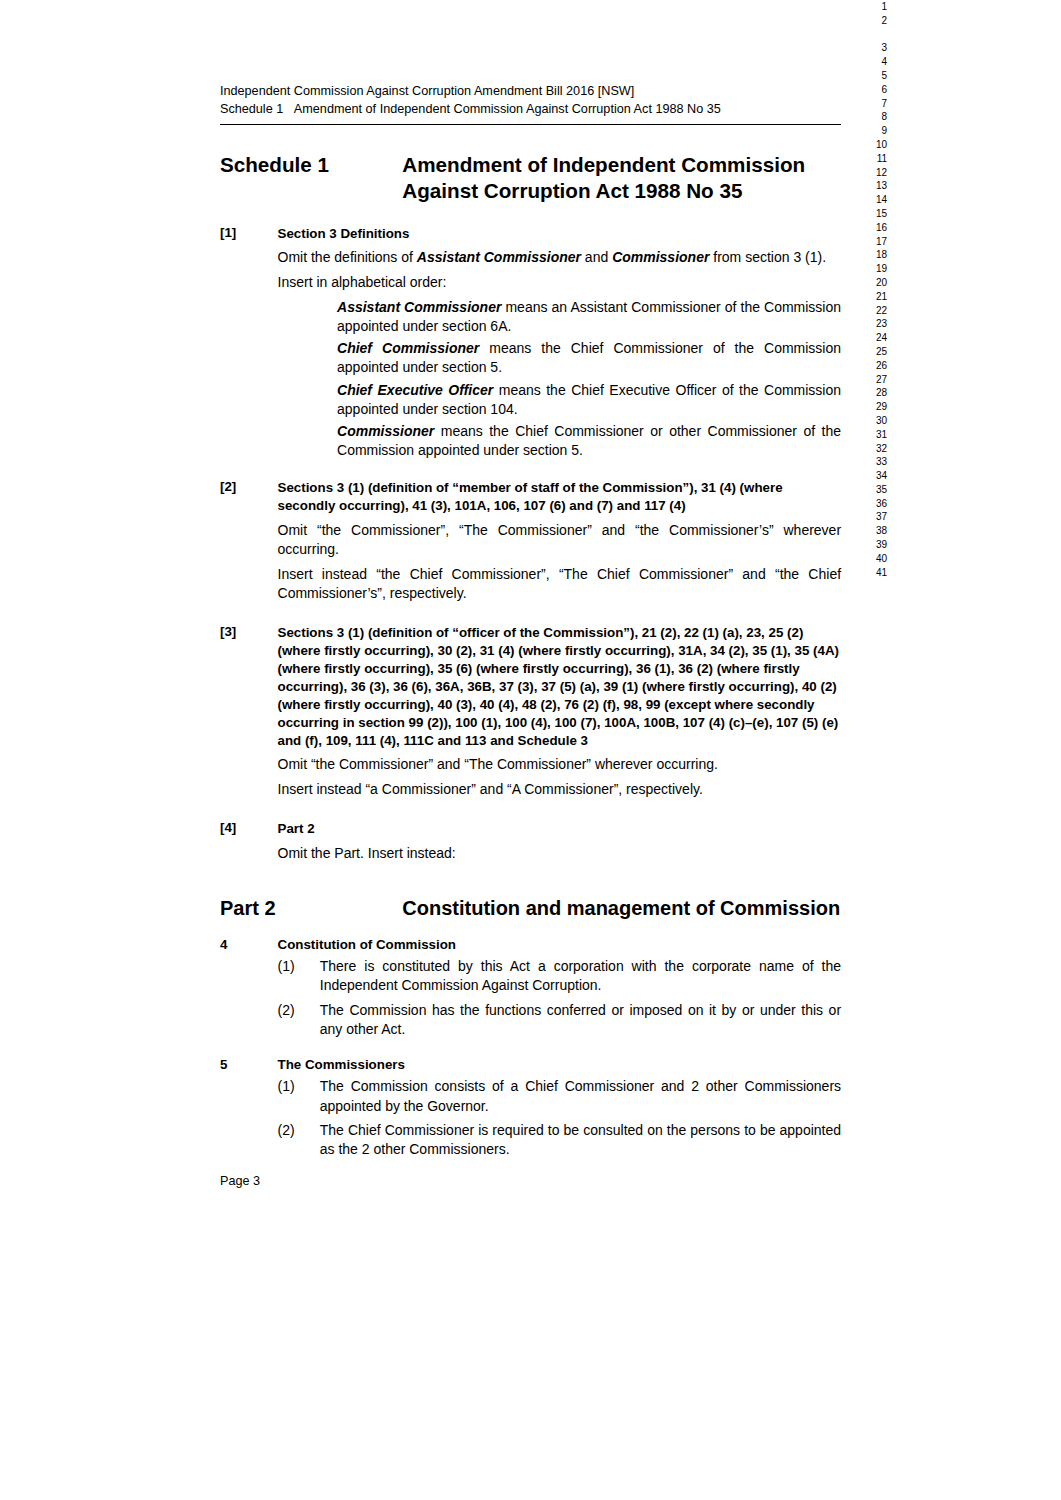Independent Commission Against Corruption Amendment Bill 2016 [NSW]
Schedule 1 Amendment of Independent Commission Against Corruption Act 1988 No 35
Schedule 1 Amendment of Independent Commission Against Corruption Act 1988 No 35
[1]
Section 3 Definitions
Omit the definitions of Assistant Commissioner and Commissioner from section 3 (1).
Insert in alphabetical order:
Assistant Commissioner means an Assistant Commissioner of the Commission appointed under section 6A.
Chief Commissioner means the Chief Commissioner of the Commission appointed under section 5.
Chief Executive Officer means the Chief Executive Officer of the Commission appointed under section 104.
Commissioner means the Chief Commissioner or other Commissioner of the Commission appointed under section 5.
[2]
Sections 3 (1) (definition of “member of staff of the Commission”), 31 (4) (where secondly occurring), 41 (3), 101A, 106, 107 (6) and (7) and 117 (4)
Omit “the Commissioner”, “The Commissioner” and “the Commissioner’s” wherever occurring.
Insert instead “the Chief Commissioner”, “The Chief Commissioner” and “the Chief Commissioner’s”, respectively.
[3]
Sections 3 (1) (definition of “officer of the Commission”), 21 (2), 22 (1) (a), 23, 25 (2) (where firstly occurring), 30 (2), 31 (4) (where firstly occurring), 31A, 34 (2), 35 (1), 35 (4A) (where firstly occurring), 35 (6) (where firstly occurring), 36 (1), 36 (2) (where firstly occurring), 36 (3), 36 (6), 36A, 36B, 37 (3), 37 (5) (a), 39 (1) (where firstly occurring), 40 (2) (where firstly occurring), 40 (3), 40 (4), 48 (2), 76 (2) (f), 98, 99 (except where secondly occurring in section 99 (2)), 100 (1), 100 (4), 100 (7), 100A, 100B, 107 (4) (c)–(e), 107 (5) (e) and (f), 109, 111 (4), 111C and 113 and Schedule 3
Omit “the Commissioner” and “The Commissioner” wherever occurring.
Insert instead “a Commissioner” and “A Commissioner”, respectively.
[4]
Part 2
Omit the Part. Insert instead:
Part 2 Constitution and management of Commission
4
Constitution of Commission
(1)
There is constituted by this Act a corporation with the corporate name of the Independent Commission Against Corruption.
(2)
The Commission has the functions conferred or imposed on it by or under this or any other Act.
5
The Commissioners
(1)
The Commission consists of a Chief Commissioner and 2 other Commissioners appointed by the Governor.
(2)
The Chief Commissioner is required to be consulted on the persons to be appointed as the 2 other Commissioners.
1
2
3
4
5
6
7
8
9
10
11
12
13
14
15
16
17
18
19
20
21
22
23
24
25
26
27
28
29
30
31
32
33
34
35
36
37
38
39
40
41
Page 3